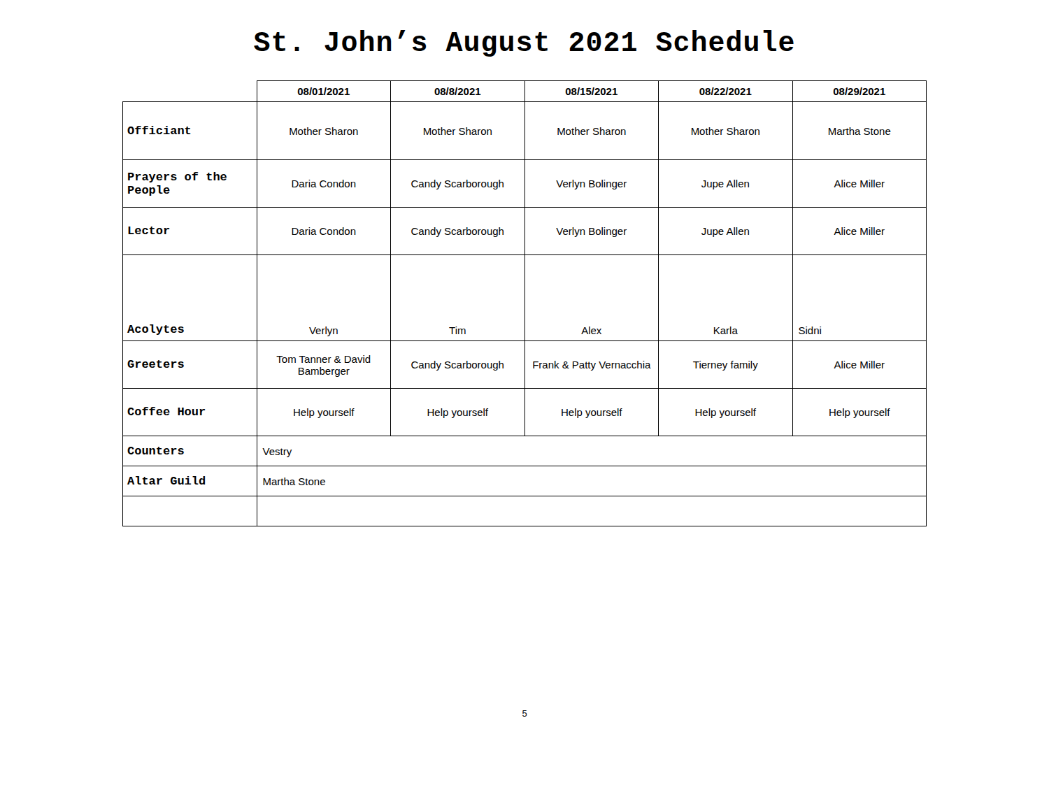St. John’s August 2021 Schedule
| | 08/01/2021 | 08/8/2021 | 08/15/2021 | 08/22/2021 | 08/29/2021 |
| --- | --- | --- | --- | --- | --- |
| Officiant | Mother Sharon | Mother Sharon | Mother Sharon | Mother Sharon | Martha Stone |
| Prayers of the People | Daria Condon | Candy Scarborough | Verlyn Bolinger | Jupe Allen | Alice Miller |
| Lector | Daria Condon | Candy Scarborough | Verlyn Bolinger | Jupe Allen | Alice Miller |
| Acolytes | Verlyn | Tim | Alex | Karla | Sidni |
| Greeters | Tom Tanner & David Bamberger | Candy Scarborough | Frank & Patty Vernacchia | Tierney family | Alice Miller |
| Coffee Hour | Help yourself | Help yourself | Help yourself | Help yourself | Help yourself |
| Counters | Vestry |
| Altar Guild | Martha Stone |
5